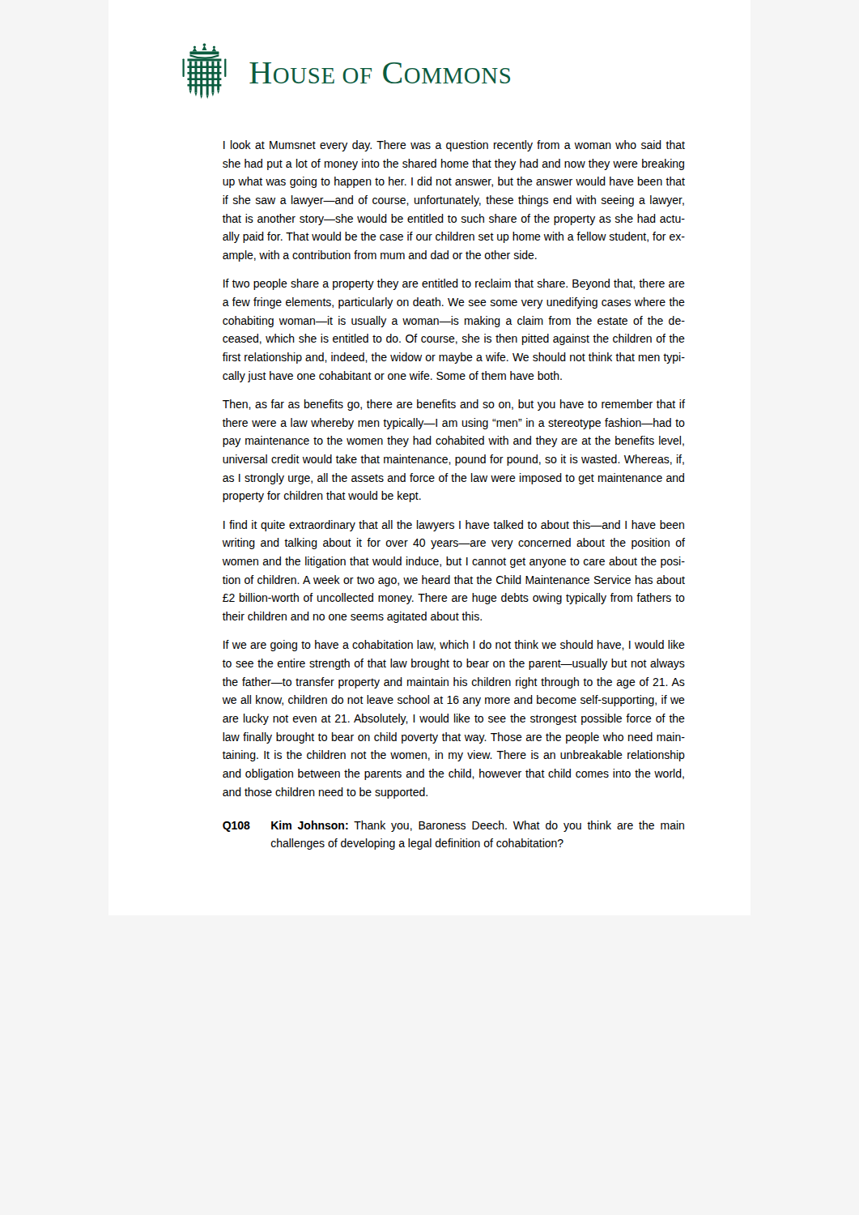HOUSE OF COMMONS
I look at Mumsnet every day. There was a question recently from a woman who said that she had put a lot of money into the shared home that they had and now they were breaking up what was going to happen to her. I did not answer, but the answer would have been that if she saw a lawyer—and of course, unfortunately, these things end with seeing a lawyer, that is another story—she would be entitled to such share of the property as she had actually paid for. That would be the case if our children set up home with a fellow student, for example, with a contribution from mum and dad or the other side.
If two people share a property they are entitled to reclaim that share. Beyond that, there are a few fringe elements, particularly on death. We see some very unedifying cases where the cohabiting woman—it is usually a woman—is making a claim from the estate of the deceased, which she is entitled to do. Of course, she is then pitted against the children of the first relationship and, indeed, the widow or maybe a wife. We should not think that men typically just have one cohabitant or one wife. Some of them have both.
Then, as far as benefits go, there are benefits and so on, but you have to remember that if there were a law whereby men typically—I am using “men” in a stereotype fashion—had to pay maintenance to the women they had cohabited with and they are at the benefits level, universal credit would take that maintenance, pound for pound, so it is wasted. Whereas, if, as I strongly urge, all the assets and force of the law were imposed to get maintenance and property for children that would be kept.
I find it quite extraordinary that all the lawyers I have talked to about this—and I have been writing and talking about it for over 40 years—are very concerned about the position of women and the litigation that would induce, but I cannot get anyone to care about the position of children. A week or two ago, we heard that the Child Maintenance Service has about £2 billion-worth of uncollected money. There are huge debts owing typically from fathers to their children and no one seems agitated about this.
If we are going to have a cohabitation law, which I do not think we should have, I would like to see the entire strength of that law brought to bear on the parent—usually but not always the father—to transfer property and maintain his children right through to the age of 21. As we all know, children do not leave school at 16 any more and become self-supporting, if we are lucky not even at 21. Absolutely, I would like to see the strongest possible force of the law finally brought to bear on child poverty that way. Those are the people who need maintaining. It is the children not the women, in my view. There is an unbreakable relationship and obligation between the parents and the child, however that child comes into the world, and those children need to be supported.
Q108
Kim Johnson: Thank you, Baroness Deech. What do you think are the main challenges of developing a legal definition of cohabitation?